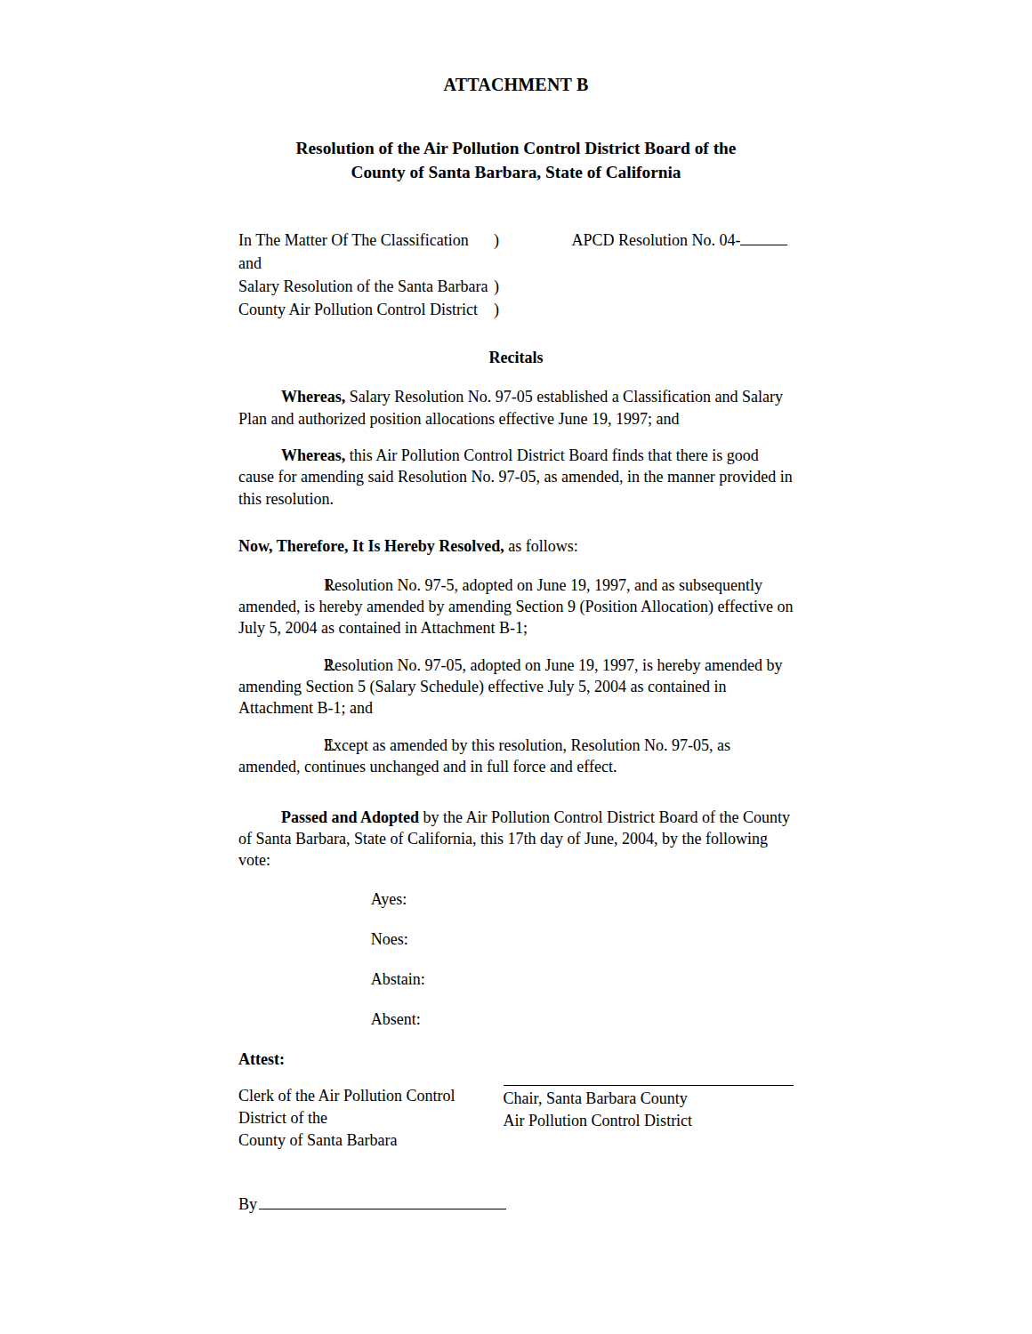ATTACHMENT B
Resolution of the Air Pollution Control District Board of the
County of Santa Barbara, State of California
| In The Matter Of The Classification and | ) | APCD Resolution No. 04- |
| Salary Resolution of the Santa Barbara | ) | |
| County Air Pollution Control District | ) | |
Recitals
Whereas, Salary Resolution No. 97-05 established a Classification and Salary Plan and authorized position allocations effective June 19, 1997; and
Whereas, this Air Pollution Control District Board finds that there is good cause for amending said Resolution No. 97-05, as amended, in the manner provided in this resolution.
Now, Therefore, It Is Hereby Resolved, as follows:
1. Resolution No. 97-5, adopted on June 19, 1997, and as subsequently amended, is hereby amended by amending Section 9 (Position Allocation) effective on July 5, 2004 as contained in Attachment B-1;
2. Resolution No. 97-05, adopted on June 19, 1997, is hereby amended by amending Section 5 (Salary Schedule) effective July 5, 2004 as contained in Attachment B-1; and
3. Except as amended by this resolution, Resolution No. 97-05, as amended, continues unchanged and in full force and effect.
Passed and Adopted by the Air Pollution Control District Board of the County of Santa Barbara, State of California, this 17th day of June, 2004, by the following vote:
Ayes:
Noes:
Abstain:
Absent:
Attest:
| Clerk of the Air Pollution Control District of the County of Santa Barbara | Chair, Santa Barbara County Air Pollution Control District |
By